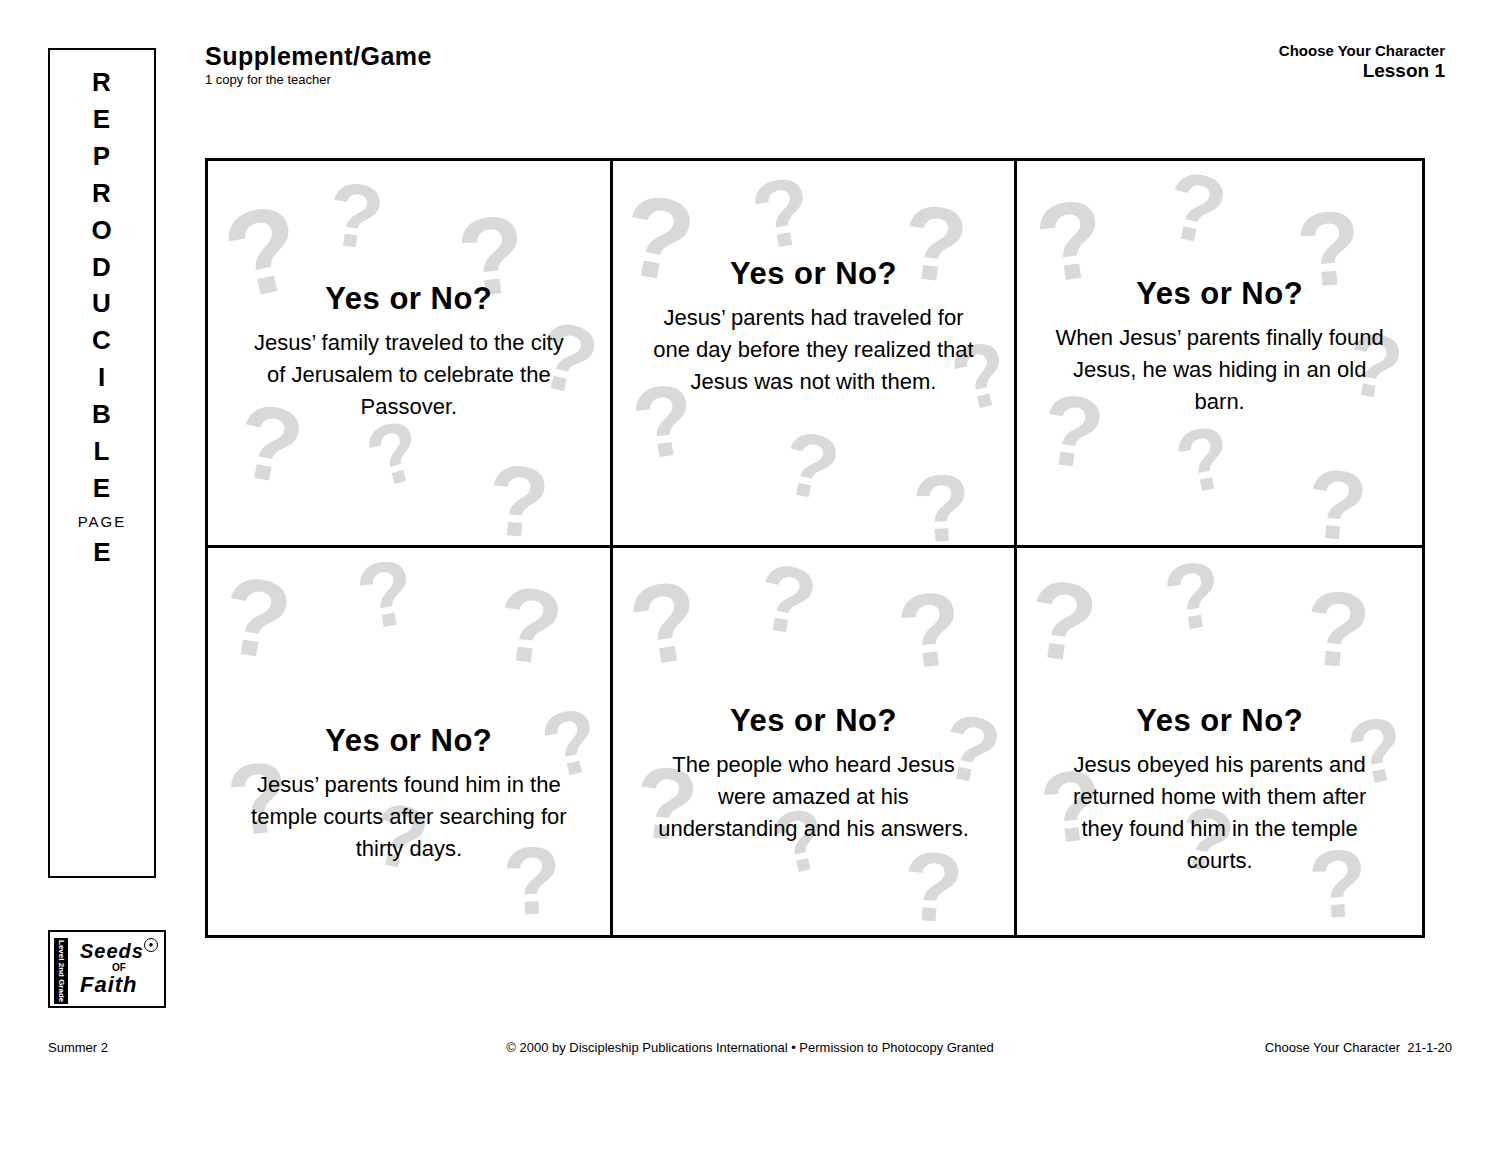Supplement/Game
1 copy for the teacher
Choose Your Character
Lesson 1
R
E
P
R
O
D
U
C
I
B
L
E
PAGE
E
? ? ? ? ? ? ?
Yes or No?
Jesus’ family traveled to the city of Jerusalem to celebrate the Passover.
? ? ? ? ? ? ?
Yes or No?
Jesus’ parents had traveled for one day before they realized that Jesus was not with them.
? ? ? ? ? ? ?
Yes or No?
When Jesus’ parents finally found Jesus, he was hiding in an old barn.
? ? ? ? ? ? ?
Yes or No?
Jesus’ parents found him in the temple courts after searching for thirty days.
? ? ? ? ? ? ?
Yes or No?
The people who heard Jesus were amazed at his understanding and his answers.
? ? ? ? ? ? ?
Yes or No?
Jesus obeyed his parents and returned home with them after they found him in the temple courts.
Level 2nd Grade
●
Seeds
OF
Faith
Summer 2 © 2000 by Discipleship Publications International • Permission to Photocopy Granted Choose Your Character 21-1-20